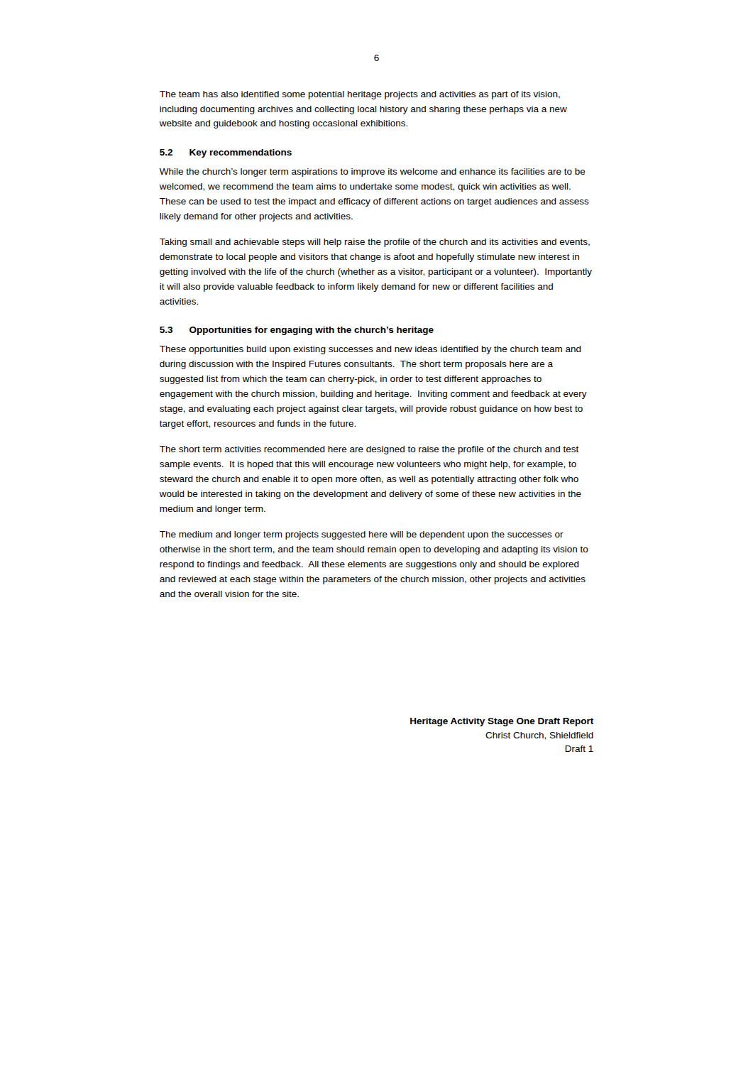6
The team has also identified some potential heritage projects and activities as part of its vision, including documenting archives and collecting local history and sharing these perhaps via a new website and guidebook and hosting occasional exhibitions.
5.2 Key recommendations
While the church’s longer term aspirations to improve its welcome and enhance its facilities are to be welcomed, we recommend the team aims to undertake some modest, quick win activities as well. These can be used to test the impact and efficacy of different actions on target audiences and assess likely demand for other projects and activities.
Taking small and achievable steps will help raise the profile of the church and its activities and events, demonstrate to local people and visitors that change is afoot and hopefully stimulate new interest in getting involved with the life of the church (whether as a visitor, participant or a volunteer). Importantly it will also provide valuable feedback to inform likely demand for new or different facilities and activities.
5.3 Opportunities for engaging with the church’s heritage
These opportunities build upon existing successes and new ideas identified by the church team and during discussion with the Inspired Futures consultants. The short term proposals here are a suggested list from which the team can cherry-pick, in order to test different approaches to engagement with the church mission, building and heritage. Inviting comment and feedback at every stage, and evaluating each project against clear targets, will provide robust guidance on how best to target effort, resources and funds in the future.
The short term activities recommended here are designed to raise the profile of the church and test sample events. It is hoped that this will encourage new volunteers who might help, for example, to steward the church and enable it to open more often, as well as potentially attracting other folk who would be interested in taking on the development and delivery of some of these new activities in the medium and longer term.
The medium and longer term projects suggested here will be dependent upon the successes or otherwise in the short term, and the team should remain open to developing and adapting its vision to respond to findings and feedback. All these elements are suggestions only and should be explored and reviewed at each stage within the parameters of the church mission, other projects and activities and the overall vision for the site.
Heritage Activity Stage One Draft Report
Christ Church, Shieldfield
Draft 1